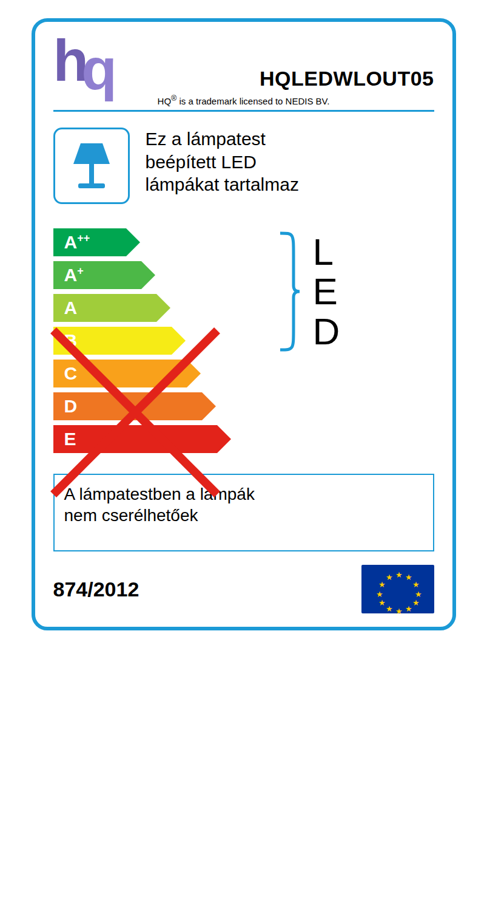hq
HQLEDWLOUT05
HQ® is a trademark licensed to NEDIS BV.
Ez a lámpatest
beépített LED
lámpákat tartalmaz
A++
A+
A
B
C
D
E
L
E
D
A lámpatestben a lámpák
nem cserélhetőek
874/2012
★ ★ ★ ★ ★ ★ ★ ★ ★ ★ ★ ★